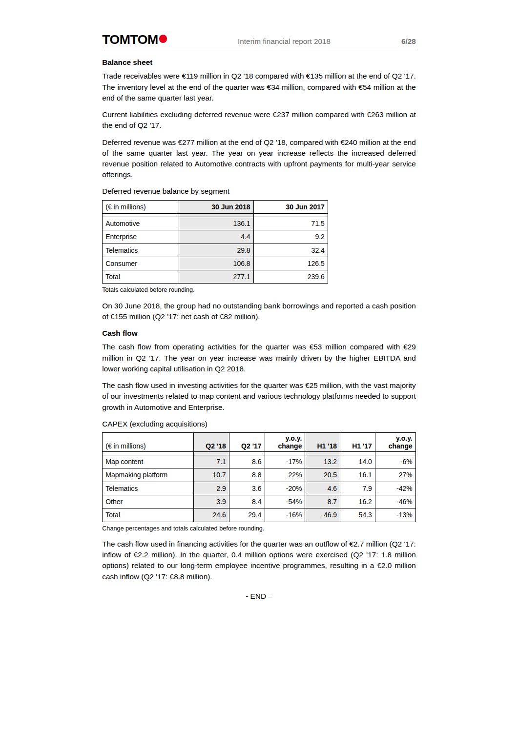TOMTOM
Interim financial report 2018
6/28
Balance sheet
Trade receivables were €119 million in Q2 '18 compared with €135 million at the end of Q2 '17. The inventory level at the end of the quarter was €34 million, compared with €54 million at the end of the same quarter last year.
Current liabilities excluding deferred revenue were €237 million compared with €263 million at the end of Q2 '17.
Deferred revenue was €277 million at the end of Q2 '18, compared with €240 million at the end of the same quarter last year. The year on year increase reflects the increased deferred revenue position related to Automotive contracts with upfront payments for multi-year service offerings.
Deferred revenue balance by segment
| (€ in millions) | 30 Jun 2018 | 30 Jun 2017 |
| --- | --- | --- |
| Automotive | 136.1 | 71.5 |
| Enterprise | 4.4 | 9.2 |
| Telematics | 29.8 | 32.4 |
| Consumer | 106.8 | 126.5 |
| Total | 277.1 | 239.6 |
Totals calculated before rounding.
On 30 June 2018, the group had no outstanding bank borrowings and reported a cash position of €155 million (Q2 '17: net cash of €82 million).
Cash flow
The cash flow from operating activities for the quarter was €53 million compared with €29 million in Q2 '17. The year on year increase was mainly driven by the higher EBITDA and lower working capital utilisation in Q2 2018.
The cash flow used in investing activities for the quarter was €25 million, with the vast majority of our investments related to map content and various technology platforms needed to support growth in Automotive and Enterprise.
CAPEX (excluding acquisitions)
| (€ in millions) | Q2 '18 | Q2 '17 | y.o.y. change | H1 '18 | H1 '17 | y.o.y. change |
| --- | --- | --- | --- | --- | --- | --- |
| Map content | 7.1 | 8.6 | -17% | 13.2 | 14.0 | -6% |
| Mapmaking platform | 10.7 | 8.8 | 22% | 20.5 | 16.1 | 27% |
| Telematics | 2.9 | 3.6 | -20% | 4.6 | 7.9 | -42% |
| Other | 3.9 | 8.4 | -54% | 8.7 | 16.2 | -46% |
| Total | 24.6 | 29.4 | -16% | 46.9 | 54.3 | -13% |
Change percentages and totals calculated before rounding.
The cash flow used in financing activities for the quarter was an outflow of €2.7 million (Q2 '17: inflow of €2.2 million). In the quarter, 0.4 million options were exercised (Q2 '17: 1.8 million options) related to our long-term employee incentive programmes, resulting in a €2.0 million cash inflow (Q2 '17: €8.8 million).
- END –